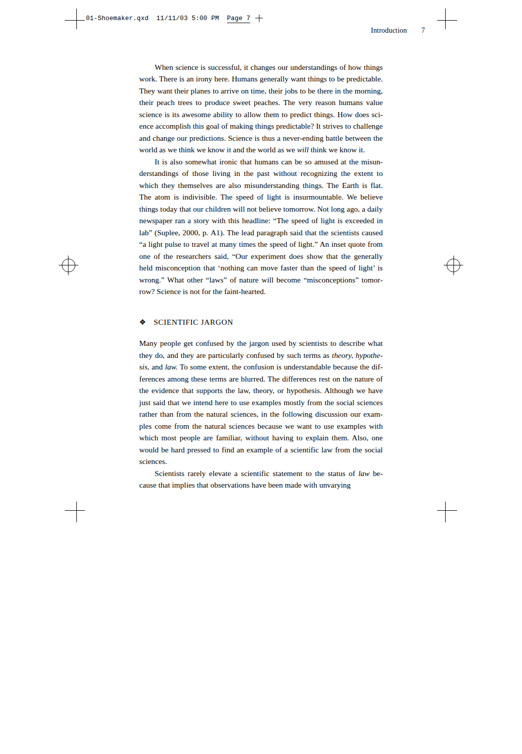01-Shoemaker.qxd 11/11/03 5:00 PM Page 7
Introduction7
When science is successful, it changes our understandings of how things work. There is an irony here. Humans generally want things to be predictable. They want their planes to arrive on time, their jobs to be there in the morning, their peach trees to produce sweet peaches. The very reason humans value science is its awesome ability to allow them to predict things. How does science accomplish this goal of making things predictable? It strives to challenge and change our predictions. Science is thus a never-ending battle between the world as we think we know it and the world as we will think we know it.
It is also somewhat ironic that humans can be so amused at the misunderstandings of those living in the past without recognizing the extent to which they themselves are also misunderstanding things. The Earth is flat. The atom is indivisible. The speed of light is insurmountable. We believe things today that our children will not believe tomorrow. Not long ago, a daily newspaper ran a story with this headline: “The speed of light is exceeded in lab” (Suplee, 2000, p. A1). The lead paragraph said that the scientists caused “a light pulse to travel at many times the speed of light.” An inset quote from one of the researchers said, “Our experiment does show that the generally held misconception that ‘nothing can move faster than the speed of light’ is wrong.” What other “laws” of nature will become “misconceptions” tomorrow? Science is not for the faint-hearted.
❖Scientific Jargon
Many people get confused by the jargon used by scientists to describe what they do, and they are particularly confused by such terms as theory, hypothesis, and law. To some extent, the confusion is understandable because the differences among these terms are blurred. The differences rest on the nature of the evidence that supports the law, theory, or hypothesis. Although we have just said that we intend here to use examples mostly from the social sciences rather than from the natural sciences, in the following discussion our examples come from the natural sciences because we want to use examples with which most people are familiar, without having to explain them. Also, one would be hard pressed to find an example of a scientific law from the social sciences.
Scientists rarely elevate a scientific statement to the status of law because that implies that observations have been made with unvarying